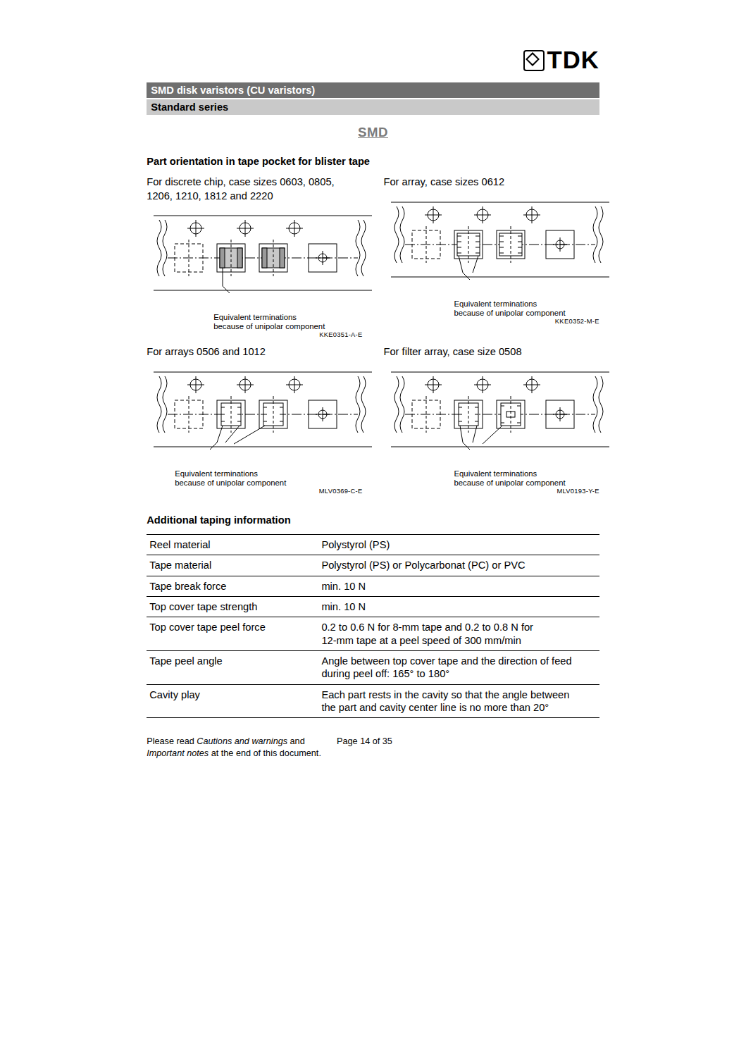TDK
SMD disk varistors (CU varistors)
Standard series
SMD
Part orientation in tape pocket for blister tape
For discrete chip, case sizes 0603, 0805,
1206, 1210, 1812 and 2220
Equivalent terminations
because of unipolar component
KKE0351-A-E
For array, case sizes 0612
Equivalent terminations
because of unipolar component
KKE0352-M-E
For arrays 0506 and 1012
Equivalent terminations
because of unipolar component
MLV0369-C-E
For filter array, case size 0508
Equivalent terminations
because of unipolar component
MLV0193-Y-E
Additional taping information
| Reel material | Polystyrol (PS) |
| Tape material | Polystyrol (PS) or Polycarbonat (PC) or PVC |
| Tape break force | min. 10 N |
| Top cover tape strength | min. 10 N |
| Top cover tape peel force | 0.2 to 0.6 N for 8-mm tape and 0.2 to 0.8 N for 12-mm tape at a peel speed of 300 mm/min |
| Tape peel angle | Angle between top cover tape and the direction of feed during peel off: 165° to 180° |
| Cavity play | Each part rests in the cavity so that the angle between the part and cavity center line is no more than 20° |
Please read Cautions and warnings and
Important notes at the end of this document.
Page 14 of 35